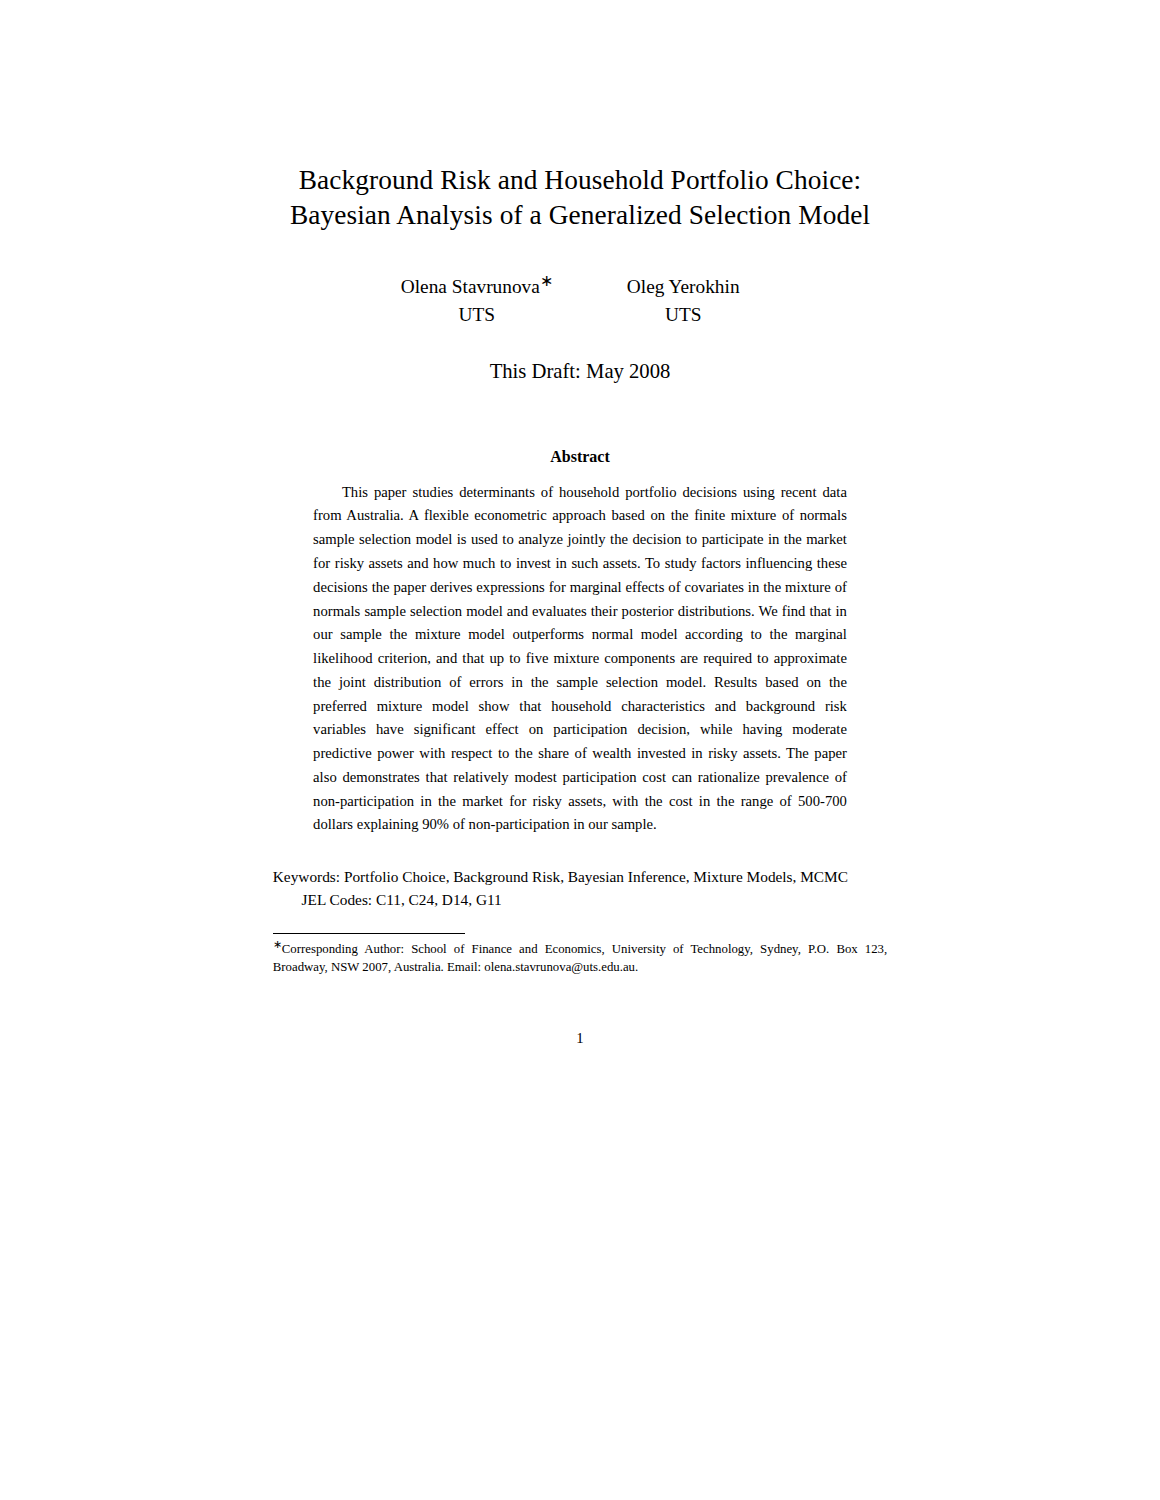Background Risk and Household Portfolio Choice:
Bayesian Analysis of a Generalized Selection Model
| Olena Stavrunova ∗ | Oleg Yerokhin |
| UTS | UTS |
This Draft: May 2008
Abstract
This paper studies determinants of household portfolio decisions using recent data from Australia. A flexible econometric approach based on the finite mixture of normals sample selection model is used to analyze jointly the decision to participate in the market for risky assets and how much to invest in such assets. To study factors influencing these decisions the paper derives expressions for marginal effects of covariates in the mixture of normals sample selection model and evaluates their posterior distributions. We find that in our sample the mixture model outperforms normal model according to the marginal likelihood criterion, and that up to five mixture components are required to approximate the joint distribution of errors in the sample selection model. Results based on the preferred mixture model show that household characteristics and background risk variables have significant effect on participation decision, while having moderate predictive power with respect to the share of wealth invested in risky assets. The paper also demonstrates that relatively modest participation cost can rationalize prevalence of non-participation in the market for risky assets, with the cost in the range of 500-700 dollars explaining 90% of non-participation in our sample.
Keywords: Portfolio Choice, Background Risk, Bayesian Inference, Mixture Models, MCMC JEL Codes: C11, C24, D14, G11
∗Corresponding Author: School of Finance and Economics, University of Technology, Sydney, P.O. Box 123, Broadway, NSW 2007, Australia. Email: olena.stavrunova@uts.edu.au.
1